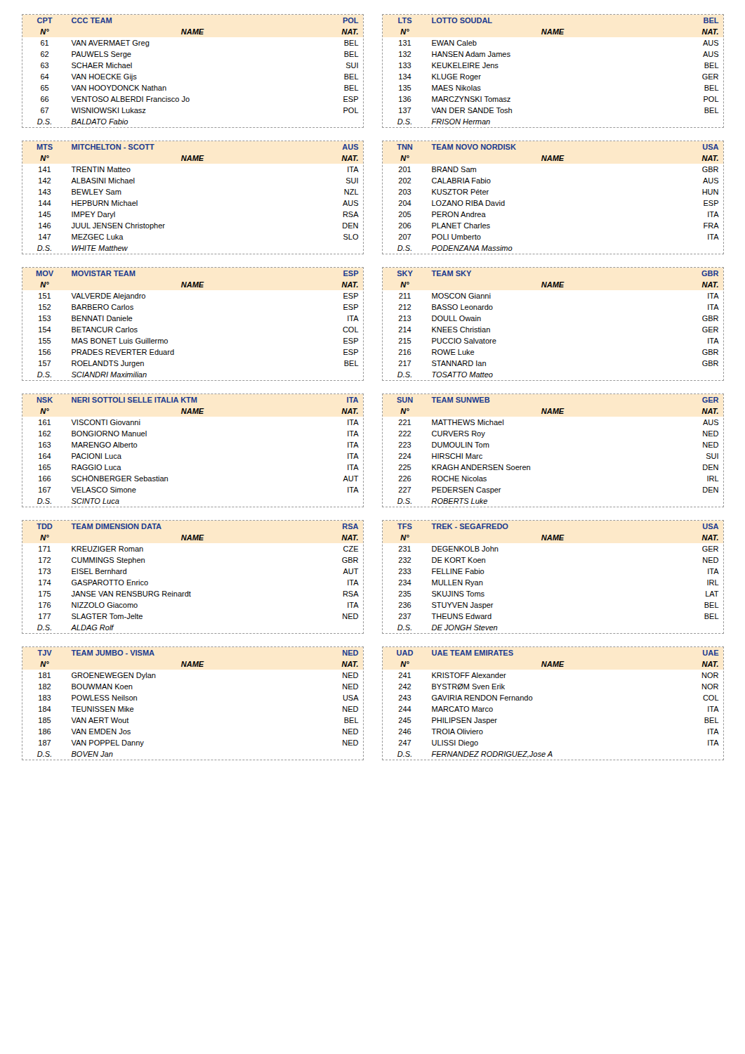| CPT | CCC TEAM | POL |
| N° | NAME | NAT. |
| 61 | VAN AVERMAET Greg | BEL |
| 62 | PAUWELS Serge | BEL |
| 63 | SCHAER Michael | SUI |
| 64 | VAN HOECKE Gijs | BEL |
| 65 | VAN HOOYDONCK Nathan | BEL |
| 66 | VENTOSO ALBERDI Francisco Jo | ESP |
| 67 | WISNIOWSKI Lukasz | POL |
| D.S. | BALDATO Fabio | |
| LTS | LOTTO SOUDAL | BEL |
| N° | NAME | NAT. |
| 131 | EWAN Caleb | AUS |
| 132 | HANSEN Adam James | AUS |
| 133 | KEUKELEIRE Jens | BEL |
| 134 | KLUGE Roger | GER |
| 135 | MAES Nikolas | BEL |
| 136 | MARCZYNSKI Tomasz | POL |
| 137 | VAN DER SANDE Tosh | BEL |
| D.S. | FRISON Herman | |
| MTS | MITCHELTON - SCOTT | AUS |
| N° | NAME | NAT. |
| 141 | TRENTIN Matteo | ITA |
| 142 | ALBASINI Michael | SUI |
| 143 | BEWLEY Sam | NZL |
| 144 | HEPBURN Michael | AUS |
| 145 | IMPEY Daryl | RSA |
| 146 | JUUL JENSEN Christopher | DEN |
| 147 | MEZGEC Luka | SLO |
| D.S. | WHITE Matthew | |
| TNN | TEAM NOVO NORDISK | USA |
| N° | NAME | NAT. |
| 201 | BRAND Sam | GBR |
| 202 | CALABRIA Fabio | AUS |
| 203 | KUSZTOR Péter | HUN |
| 204 | LOZANO RIBA David | ESP |
| 205 | PERON Andrea | ITA |
| 206 | PLANET Charles | FRA |
| 207 | POLI Umberto | ITA |
| D.S. | PODENZANA Massimo | |
| MOV | MOVISTAR TEAM | ESP |
| N° | NAME | NAT. |
| 151 | VALVERDE Alejandro | ESP |
| 152 | BARBERO Carlos | ESP |
| 153 | BENNATI Daniele | ITA |
| 154 | BETANCUR Carlos | COL |
| 155 | MAS BONET Luis Guillermo | ESP |
| 156 | PRADES REVERTER Eduard | ESP |
| 157 | ROELANDTS Jurgen | BEL |
| D.S. | SCIANDRI Maximilian | |
| SKY | TEAM SKY | GBR |
| N° | NAME | NAT. |
| 211 | MOSCON Gianni | ITA |
| 212 | BASSO Leonardo | ITA |
| 213 | DOULL Owain | GBR |
| 214 | KNEES Christian | GER |
| 215 | PUCCIO Salvatore | ITA |
| 216 | ROWE Luke | GBR |
| 217 | STANNARD Ian | GBR |
| D.S. | TOSATTO Matteo | |
| NSK | NERI SOTTOLI SELLE ITALIA KTM | ITA |
| N° | NAME | NAT. |
| 161 | VISCONTI Giovanni | ITA |
| 162 | BONGIORNO Manuel | ITA |
| 163 | MARENGO Alberto | ITA |
| 164 | PACIONI Luca | ITA |
| 165 | RAGGIO Luca | ITA |
| 166 | SCHÖNBERGER Sebastian | AUT |
| 167 | VELASCO Simone | ITA |
| D.S. | SCINTO Luca | |
| SUN | TEAM SUNWEB | GER |
| N° | NAME | NAT. |
| 221 | MATTHEWS Michael | AUS |
| 222 | CURVERS Roy | NED |
| 223 | DUMOULIN Tom | NED |
| 224 | HIRSCHI Marc | SUI |
| 225 | KRAGH ANDERSEN Soeren | DEN |
| 226 | ROCHE Nicolas | IRL |
| 227 | PEDERSEN Casper | DEN |
| D.S. | ROBERTS Luke | |
| TDD | TEAM DIMENSION DATA | RSA |
| N° | NAME | NAT. |
| 171 | KREUZIGER Roman | CZE |
| 172 | CUMMINGS Stephen | GBR |
| 173 | EISEL Bernhard | AUT |
| 174 | GASPAROTTO Enrico | ITA |
| 175 | JANSE VAN RENSBURG Reinardt | RSA |
| 176 | NIZZOLO Giacomo | ITA |
| 177 | SLAGTER Tom-Jelte | NED |
| D.S. | ALDAG Rolf | |
| TFS | TREK - SEGAFREDO | USA |
| N° | NAME | NAT. |
| 231 | DEGENKOLB John | GER |
| 232 | DE KORT Koen | NED |
| 233 | FELLINE Fabio | ITA |
| 234 | MULLEN Ryan | IRL |
| 235 | SKUJINS Toms | LAT |
| 236 | STUYVEN Jasper | BEL |
| 237 | THEUNS Edward | BEL |
| D.S. | DE JONGH Steven | |
| TJV | TEAM JUMBO - VISMA | NED |
| N° | NAME | NAT. |
| 181 | GROENEWEGEN Dylan | NED |
| 182 | BOUWMAN Koen | NED |
| 183 | POWLESS Neilson | USA |
| 184 | TEUNISSEN Mike | NED |
| 185 | VAN AERT Wout | BEL |
| 186 | VAN EMDEN Jos | NED |
| 187 | VAN POPPEL Danny | NED |
| D.S. | BOVEN Jan | |
| UAD | UAE TEAM EMIRATES | UAE |
| N° | NAME | NAT. |
| 241 | KRISTOFF Alexander | NOR |
| 242 | BYSTRØM Sven Erik | NOR |
| 243 | GAVIRIA RENDON Fernando | COL |
| 244 | MARCATO Marco | ITA |
| 245 | PHILIPSEN Jasper | BEL |
| 246 | TROIA Oliviero | ITA |
| 247 | ULISSI Diego | ITA |
| D.S. | FERNANDEZ RODRIGUEZ,Jose A | |